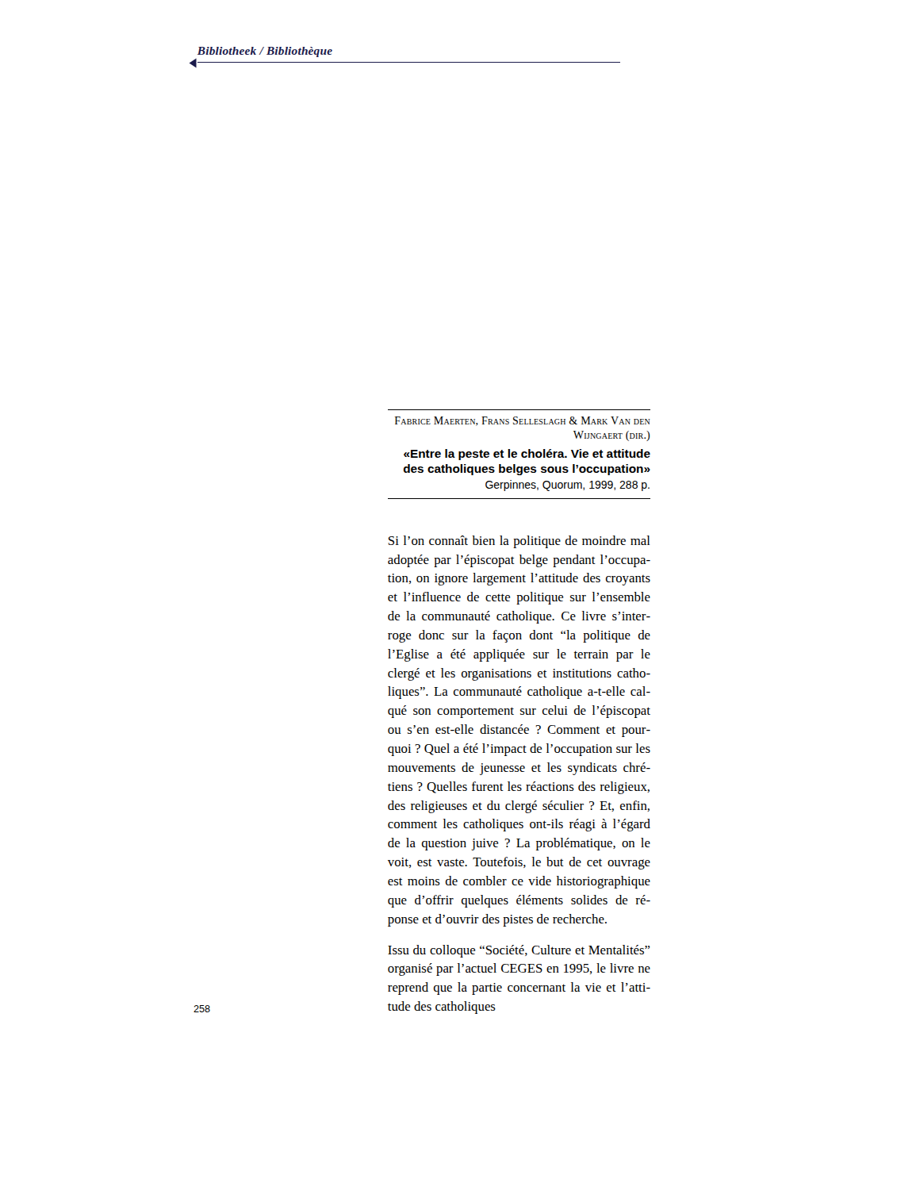Bibliotheek / Bibliothèque
Fabrice Maerten, Frans Selleslagh & Mark Van den Wijngaert (dir.) «Entre la peste et le choléra. Vie et attitude des catholiques belges sous l’occupation» Gerpinnes, Quorum, 1999, 288 p.
Si l’on connaît bien la politique de moindre mal adoptée par l’épiscopat belge pendant l’occupation, on ignore largement l’attitude des croyants et l’influence de cette politique sur l’ensemble de la communauté catholique. Ce livre s’interroge donc sur la façon dont “la politique de l’Eglise a été appliquée sur le terrain par le clergé et les organisations et institutions catholiques”. La communauté catholique a-t-elle calqué son comportement sur celui de l’épiscopat ou s’en est-elle distancée ? Comment et pourquoi ? Quel a été l’impact de l’occupation sur les mouvements de jeunesse et les syndicats chrétiens ? Quelles furent les réactions des religieux, des religieuses et du clergé séculier ? Et, enfin, comment les catholiques ont-ils réagi à l’égard de la question juive ? La problématique, on le voit, est vaste. Toutefois, le but de cet ouvrage est moins de combler ce vide historiographique que d’offrir quelques éléments solides de réponse et d’ouvrir des pistes de recherche.
Issu du colloque “Société, Culture et Mentalités” organisé par l’actuel CEGES en 1995, le livre ne reprend que la partie concernant la vie et l’attitude des catholiques
258